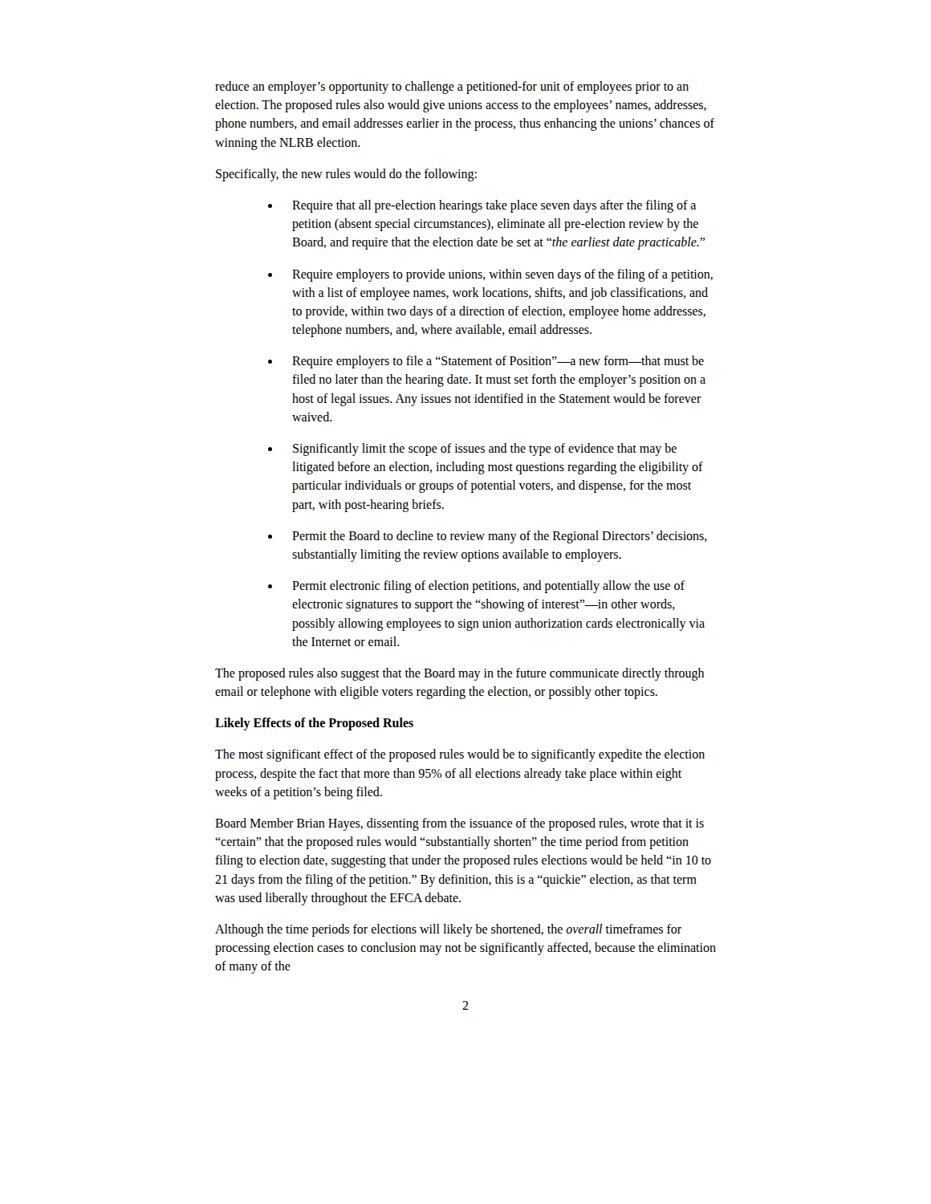reduce an employer’s opportunity to challenge a petitioned-for unit of employees prior to an election. The proposed rules also would give unions access to the employees’ names, addresses, phone numbers, and email addresses earlier in the process, thus enhancing the unions’ chances of winning the NLRB election.
Specifically, the new rules would do the following:
Require that all pre-election hearings take place seven days after the filing of a petition (absent special circumstances), eliminate all pre-election review by the Board, and require that the election date be set at “the earliest date practicable.”
Require employers to provide unions, within seven days of the filing of a petition, with a list of employee names, work locations, shifts, and job classifications, and to provide, within two days of a direction of election, employee home addresses, telephone numbers, and, where available, email addresses.
Require employers to file a “Statement of Position”—a new form—that must be filed no later than the hearing date. It must set forth the employer’s position on a host of legal issues. Any issues not identified in the Statement would be forever waived.
Significantly limit the scope of issues and the type of evidence that may be litigated before an election, including most questions regarding the eligibility of particular individuals or groups of potential voters, and dispense, for the most part, with post-hearing briefs.
Permit the Board to decline to review many of the Regional Directors’ decisions, substantially limiting the review options available to employers.
Permit electronic filing of election petitions, and potentially allow the use of electronic signatures to support the “showing of interest”—in other words, possibly allowing employees to sign union authorization cards electronically via the Internet or email.
The proposed rules also suggest that the Board may in the future communicate directly through email or telephone with eligible voters regarding the election, or possibly other topics.
Likely Effects of the Proposed Rules
The most significant effect of the proposed rules would be to significantly expedite the election process, despite the fact that more than 95% of all elections already take place within eight weeks of a petition’s being filed.
Board Member Brian Hayes, dissenting from the issuance of the proposed rules, wrote that it is “certain” that the proposed rules would “substantially shorten” the time period from petition filing to election date, suggesting that under the proposed rules elections would be held “in 10 to 21 days from the filing of the petition.” By definition, this is a “quickie” election, as that term was used liberally throughout the EFCA debate.
Although the time periods for elections will likely be shortened, the overall timeframes for processing election cases to conclusion may not be significantly affected, because the elimination of many of the
2